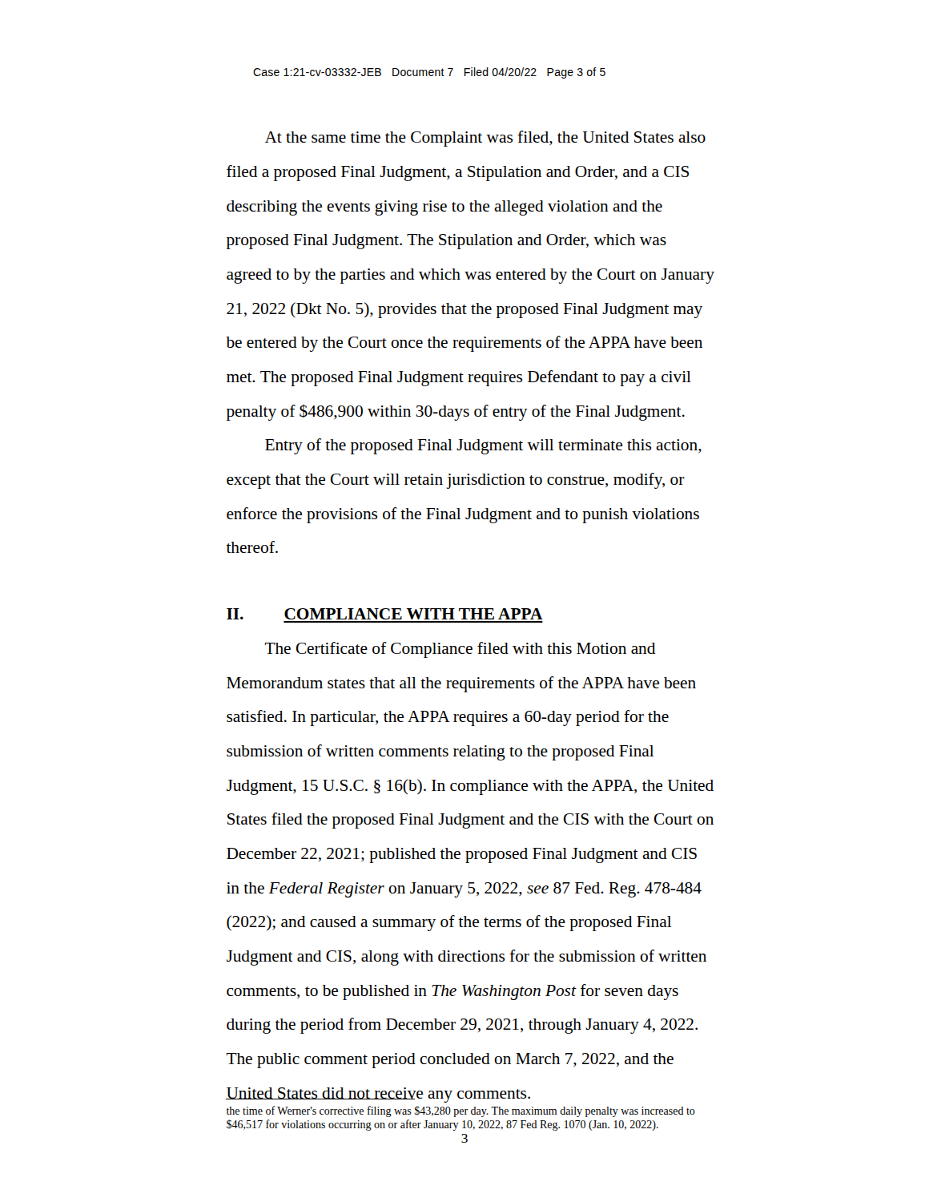Case 1:21-cv-03332-JEB Document 7 Filed 04/20/22 Page 3 of 5
At the same time the Complaint was filed, the United States also filed a proposed Final Judgment, a Stipulation and Order, and a CIS describing the events giving rise to the alleged violation and the proposed Final Judgment. The Stipulation and Order, which was agreed to by the parties and which was entered by the Court on January 21, 2022 (Dkt No. 5), provides that the proposed Final Judgment may be entered by the Court once the requirements of the APPA have been met. The proposed Final Judgment requires Defendant to pay a civil penalty of $486,900 within 30-days of entry of the Final Judgment.
Entry of the proposed Final Judgment will terminate this action, except that the Court will retain jurisdiction to construe, modify, or enforce the provisions of the Final Judgment and to punish violations thereof.
II. COMPLIANCE WITH THE APPA
The Certificate of Compliance filed with this Motion and Memorandum states that all the requirements of the APPA have been satisfied. In particular, the APPA requires a 60-day period for the submission of written comments relating to the proposed Final Judgment, 15 U.S.C. § 16(b). In compliance with the APPA, the United States filed the proposed Final Judgment and the CIS with the Court on December 22, 2021; published the proposed Final Judgment and CIS in the Federal Register on January 5, 2022, see 87 Fed. Reg. 478-484 (2022); and caused a summary of the terms of the proposed Final Judgment and CIS, along with directions for the submission of written comments, to be published in The Washington Post for seven days during the period from December 29, 2021, through January 4, 2022. The public comment period concluded on March 7, 2022, and the United States did not receive any comments.
the time of Werner's corrective filing was $43,280 per day. The maximum daily penalty was increased to $46,517 for violations occurring on or after January 10, 2022, 87 Fed Reg. 1070 (Jan. 10, 2022).
3